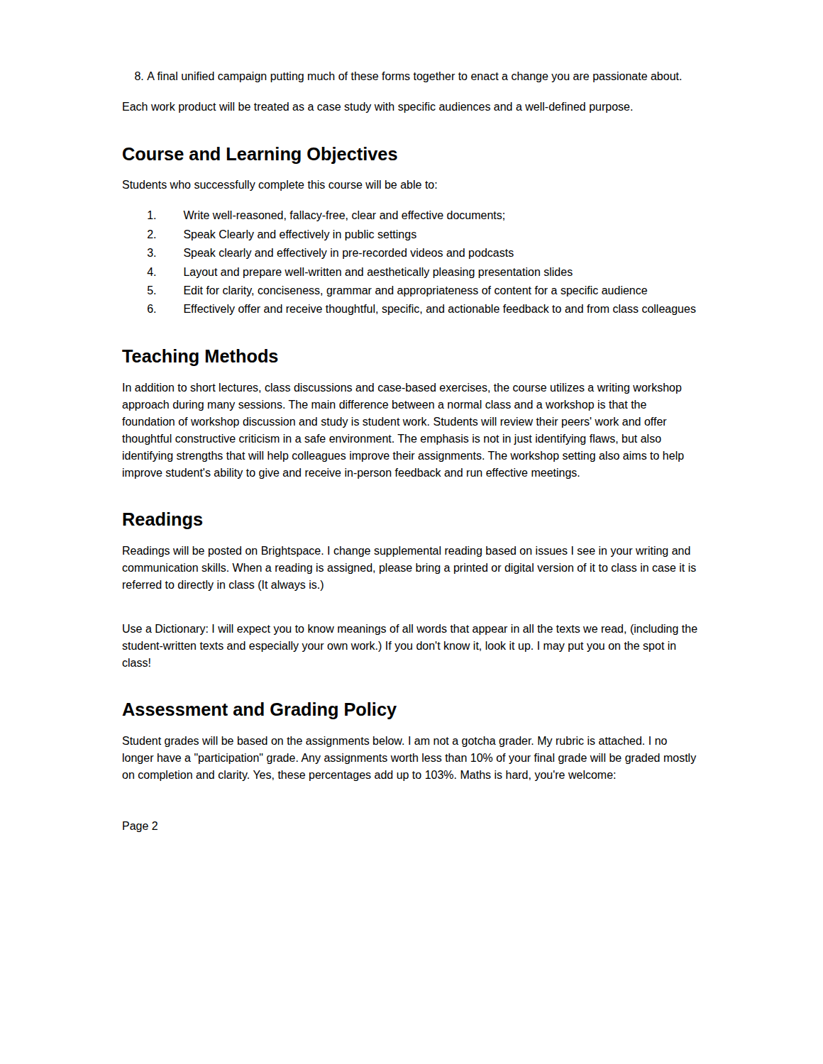A final unified campaign putting much of these forms together to enact a change you are passionate about.
Each work product will be treated as a case study with specific audiences and a well-defined purpose.
Course and Learning Objectives
Students who successfully complete this course will be able to:
Write well-reasoned, fallacy-free, clear and effective documents;
Speak Clearly and effectively in public settings
Speak clearly and effectively in pre-recorded videos and podcasts
Layout and prepare well-written and aesthetically pleasing presentation slides
Edit for clarity, conciseness, grammar and appropriateness of content for a specific audience
Effectively offer and receive thoughtful, specific, and actionable feedback to and from class colleagues
Teaching Methods
In addition to short lectures, class discussions and case-based exercises, the course utilizes a writing workshop approach during many sessions. The main difference between a normal class and a workshop is that the foundation of workshop discussion and study is student work. Students will review their peers' work and offer thoughtful constructive criticism in a safe environment. The emphasis is not in just identifying flaws, but also identifying strengths that will help colleagues improve their assignments. The workshop setting also aims to help improve student's ability to give and receive in-person feedback and run effective meetings.
Readings
Readings will be posted on Brightspace. I change supplemental reading based on issues I see in your writing and communication skills. When a reading is assigned, please bring a printed or digital version of it to class in case it is referred to directly in class (It always is.)
Use a Dictionary: I will expect you to know meanings of all words that appear in all the texts we read, (including the student-written texts and especially your own work.) If you don't know it, look it up. I may put you on the spot in class!
Assessment and Grading Policy
Student grades will be based on the assignments below. I am not a gotcha grader. My rubric is attached. I no longer have a "participation" grade. Any assignments worth less than 10% of your final grade will be graded mostly on completion and clarity. Yes, these percentages add up to 103%. Maths is hard, you're welcome:
Page 2